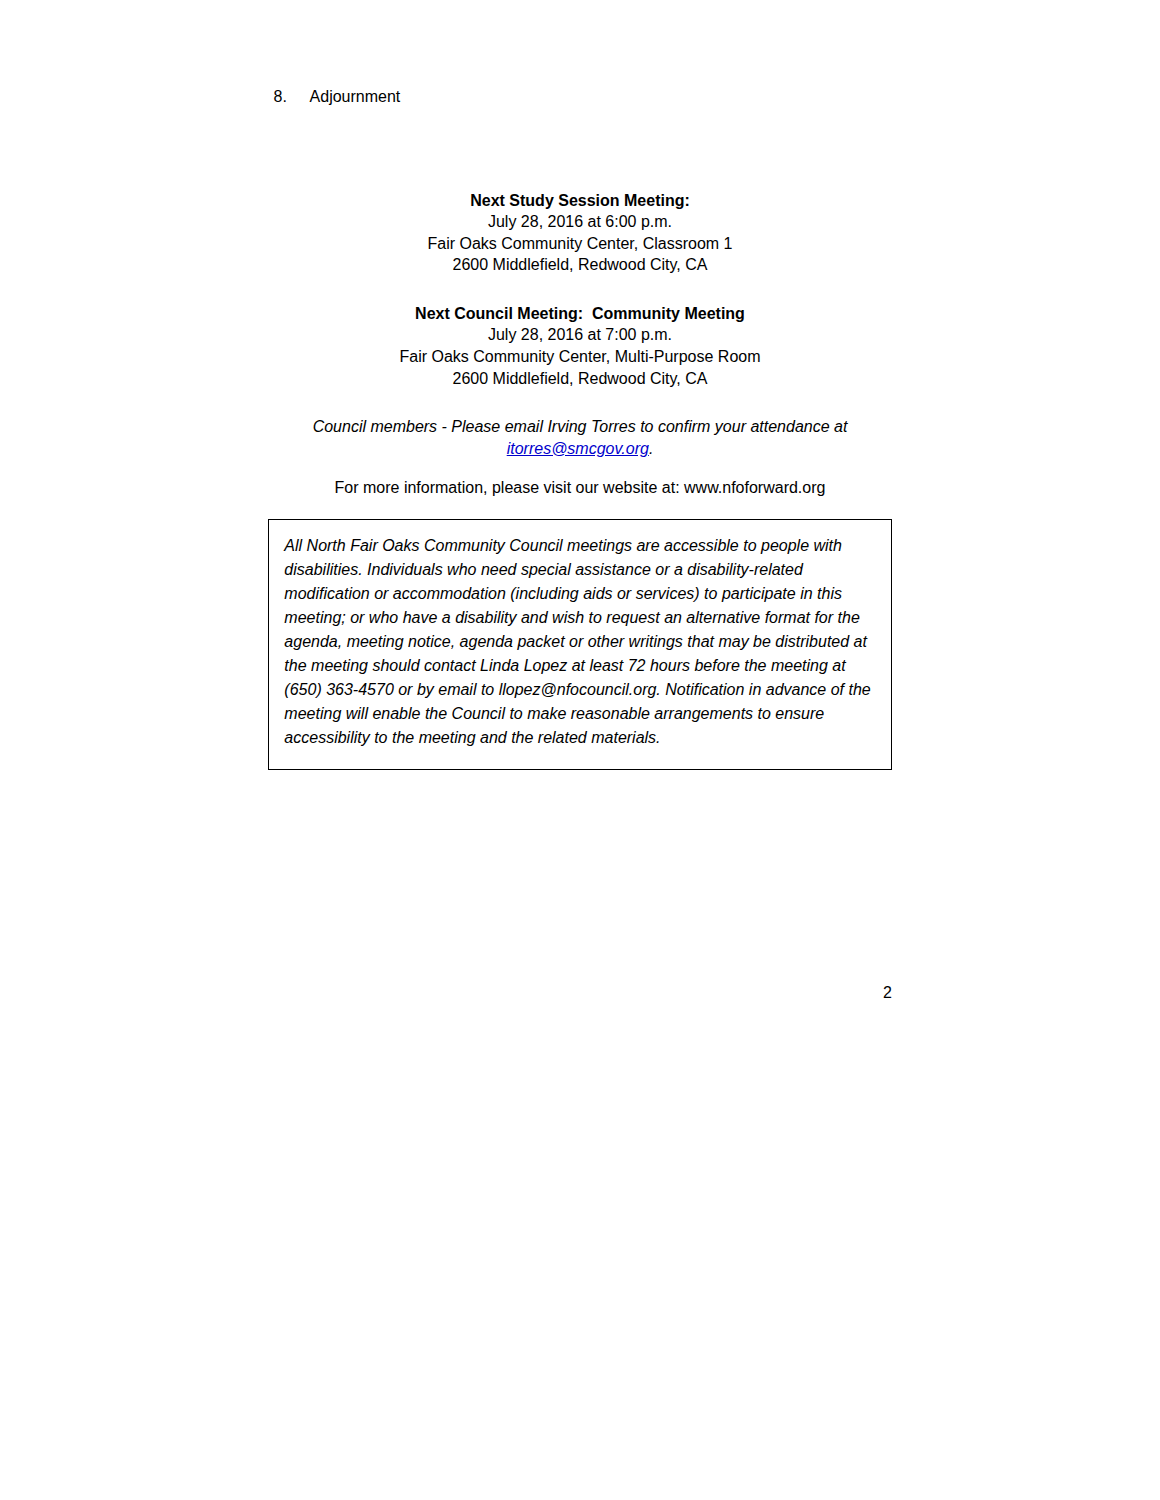8. Adjournment
Next Study Session Meeting:
July 28, 2016 at 6:00 p.m.
Fair Oaks Community Center, Classroom 1
2600 Middlefield, Redwood City, CA
Next Council Meeting: Community Meeting
July 28, 2016 at 7:00 p.m.
Fair Oaks Community Center, Multi-Purpose Room
2600 Middlefield, Redwood City, CA
Council members - Please email Irving Torres to confirm your attendance at itorres@smcgov.org.
For more information, please visit our website at: www.nfoforward.org
All North Fair Oaks Community Council meetings are accessible to people with disabilities. Individuals who need special assistance or a disability-related modification or accommodation (including aids or services) to participate in this meeting; or who have a disability and wish to request an alternative format for the agenda, meeting notice, agenda packet or other writings that may be distributed at the meeting should contact Linda Lopez at least 72 hours before the meeting at (650) 363-4570 or by email to llopez@nfocouncil.org. Notification in advance of the meeting will enable the Council to make reasonable arrangements to ensure accessibility to the meeting and the related materials.
2